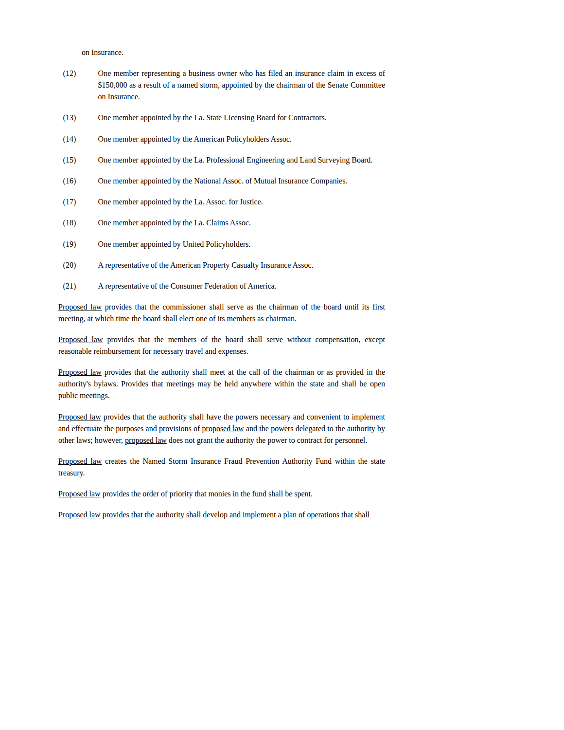on Insurance.
(12)
One member representing a business owner who has filed an insurance claim in excess of $150,000 as a result of a named storm, appointed by the chairman of the Senate Committee on Insurance.
(13)
One member appointed by the La. State Licensing Board for Contractors.
(14)
One member appointed by the American Policyholders Assoc.
(15)
One member appointed by the La. Professional Engineering and Land Surveying Board.
(16)
One member appointed by the National Assoc. of Mutual Insurance Companies.
(17)
One member appointed by the La. Assoc. for Justice.
(18)
One member appointed by the La. Claims Assoc.
(19)
One member appointed by United Policyholders.
(20)
A representative of the American Property Casualty Insurance Assoc.
(21)
A representative of the Consumer Federation of America.
Proposed law provides that the commissioner shall serve as the chairman of the board until its first meeting, at which time the board shall elect one of its members as chairman.
Proposed law provides that the members of the board shall serve without compensation, except reasonable reimbursement for necessary travel and expenses.
Proposed law provides that the authority shall meet at the call of the chairman or as provided in the authority's bylaws. Provides that meetings may be held anywhere within the state and shall be open public meetings.
Proposed law provides that the authority shall have the powers necessary and convenient to implement and effectuate the purposes and provisions of proposed law and the powers delegated to the authority by other laws; however, proposed law does not grant the authority the power to contract for personnel.
Proposed law creates the Named Storm Insurance Fraud Prevention Authority Fund within the state treasury.
Proposed law provides the order of priority that monies in the fund shall be spent.
Proposed law provides that the authority shall develop and implement a plan of operations that shall